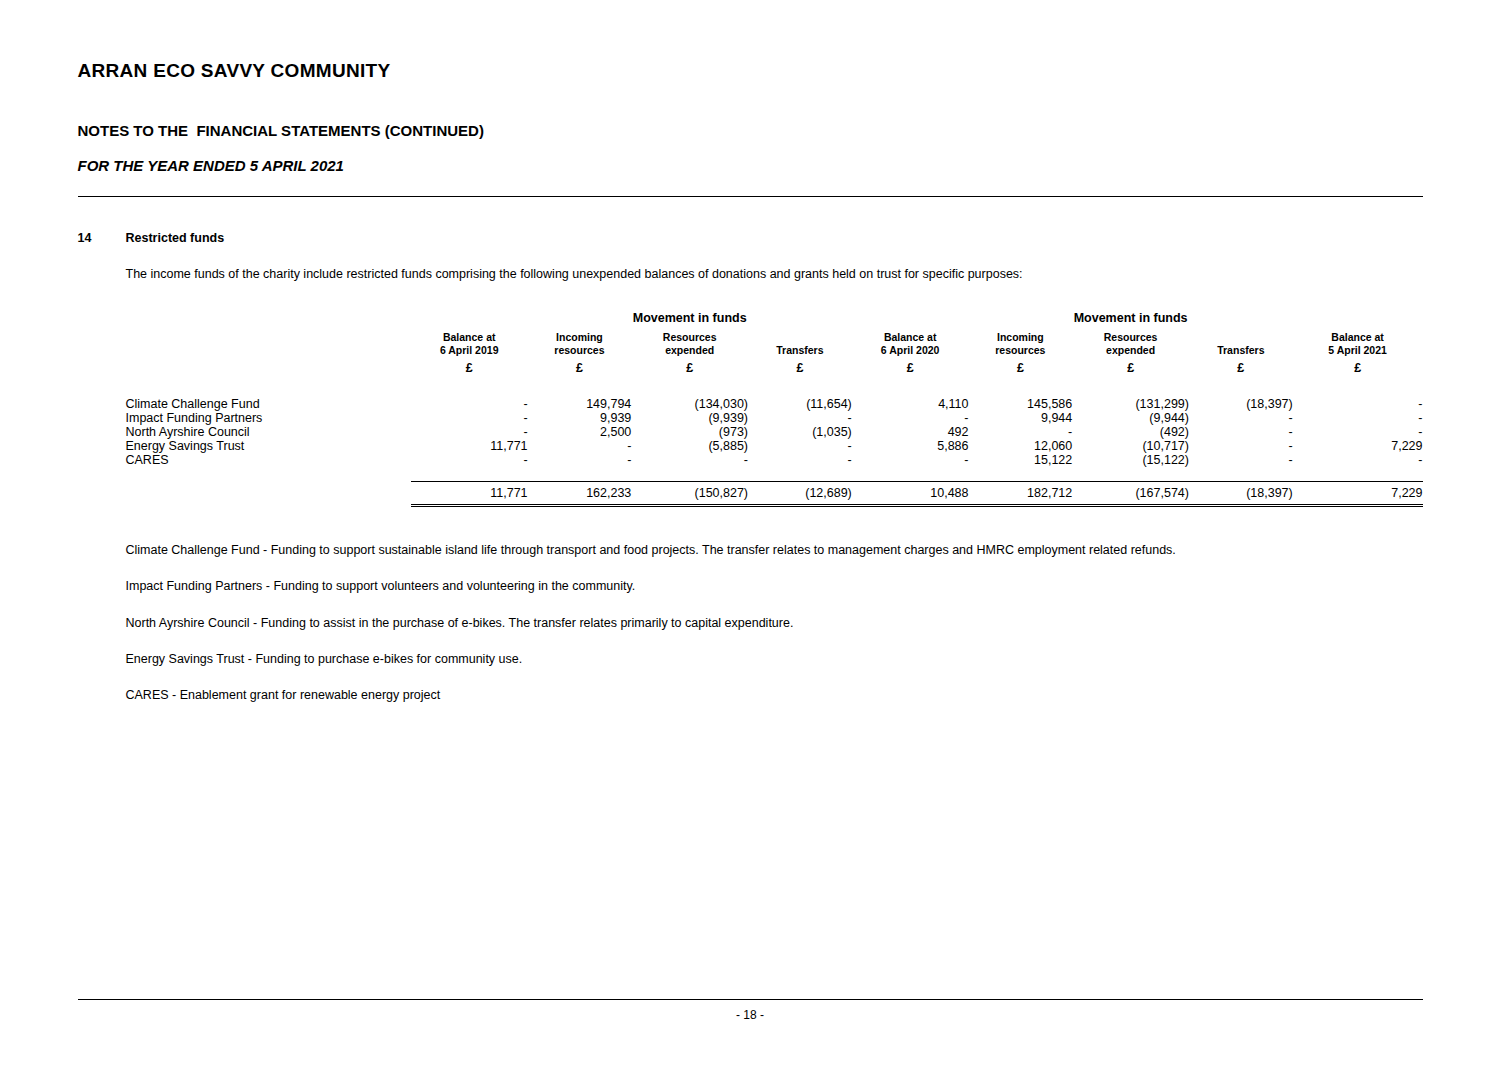ARRAN ECO SAVVY COMMUNITY
NOTES TO THE FINANCIAL STATEMENTS (CONTINUED)
FOR THE YEAR ENDED 5 APRIL 2021
14
Restricted funds
The income funds of the charity include restricted funds comprising the following unexpended balances of donations and grants held on trust for specific purposes:
| | | Movement in funds | | Movement in funds | |
| --- | --- | --- | --- | --- | --- |
| | Balance at 6 April 2019 | Incoming resources | Resources expended | Transfers | Balance at 6 April 2020 | Incoming resources | Resources expended | Transfers | Balance at 5 April 2021 |
| | £ | £ | £ | £ | £ | £ | £ | £ | £ |
| Climate Challenge Fund | - | 149,794 | (134,030) | (11,654) | 4,110 | 145,586 | (131,299) | (18,397) | - |
| Impact Funding Partners | - | 9,939 | (9,939) | - | - | 9,944 | (9,944) | - | - |
| North Ayrshire Council | - | 2,500 | (973) | (1,035) | 492 | - | (492) | - | - |
| Energy Savings Trust | 11,771 | - | (5,885) | - | 5,886 | 12,060 | (10,717) | - | 7,229 |
| CARES | - | - | - | - | - | 15,122 | (15,122) | - | - |
| | 11,771 | 162,233 | (150,827) | (12,689) | 10,488 | 182,712 | (167,574) | (18,397) | 7,229 |
Climate Challenge Fund - Funding to support sustainable island life through transport and food projects. The transfer relates to management charges and HMRC employment related refunds.
Impact Funding Partners - Funding to support volunteers and volunteering in the community.
North Ayrshire Council - Funding to assist in the purchase of e-bikes. The transfer relates primarily to capital expenditure.
Energy Savings Trust - Funding to purchase e-bikes for community use.
CARES - Enablement grant for renewable energy project
- 18 -